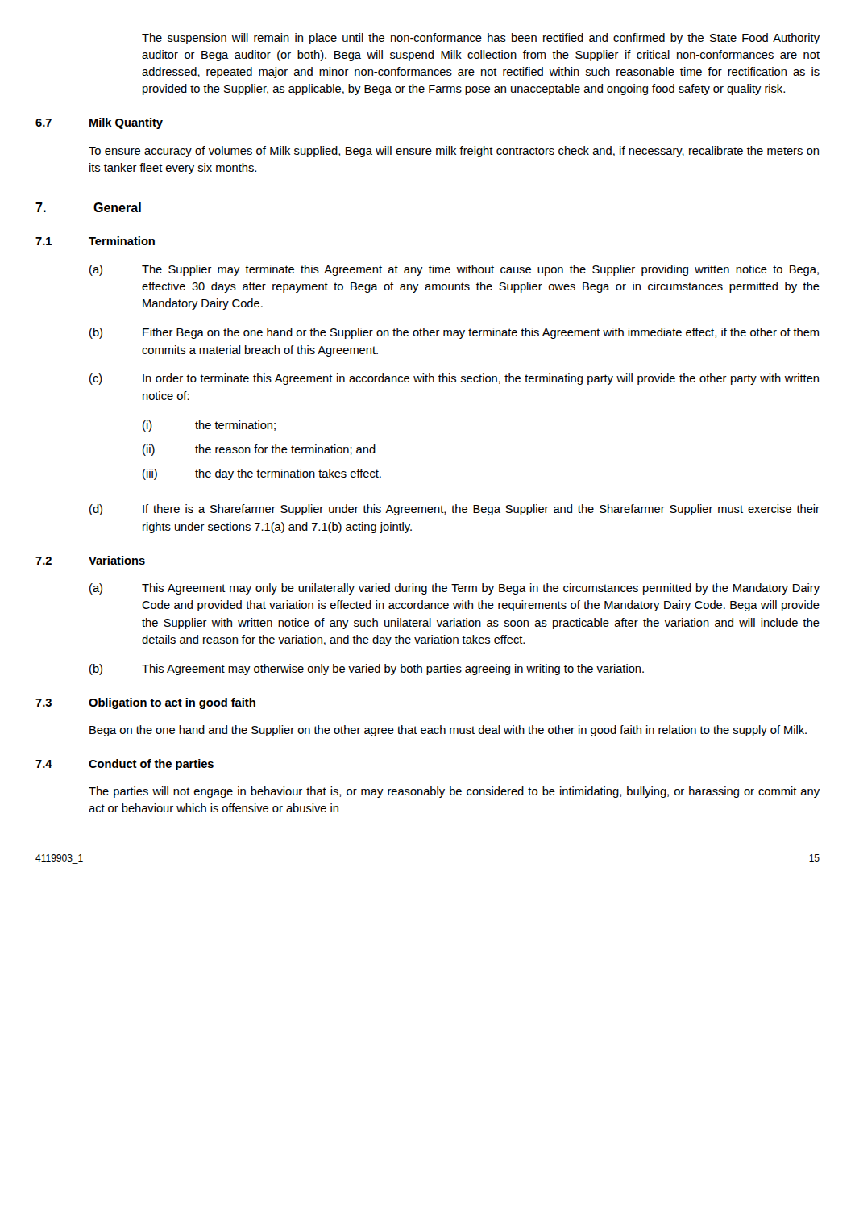The suspension will remain in place until the non-conformance has been rectified and confirmed by the State Food Authority auditor or Bega auditor (or both). Bega will suspend Milk collection from the Supplier if critical non-conformances are not addressed, repeated major and minor non-conformances are not rectified within such reasonable time for rectification as is provided to the Supplier, as applicable, by Bega or the Farms pose an unacceptable and ongoing food safety or quality risk.
6.7
Milk Quantity
To ensure accuracy of volumes of Milk supplied, Bega will ensure milk freight contractors check and, if necessary, recalibrate the meters on its tanker fleet every six months.
7.
General
7.1
Termination
(a)
The Supplier may terminate this Agreement at any time without cause upon the Supplier providing written notice to Bega, effective 30 days after repayment to Bega of any amounts the Supplier owes Bega or in circumstances permitted by the Mandatory Dairy Code.
(b)
Either Bega on the one hand or the Supplier on the other may terminate this Agreement with immediate effect, if the other of them commits a material breach of this Agreement.
(c)
In order to terminate this Agreement in accordance with this section, the terminating party will provide the other party with written notice of:
(i)
the termination;
(ii)
the reason for the termination; and
(iii)
the day the termination takes effect.
(d)
If there is a Sharefarmer Supplier under this Agreement, the Bega Supplier and the Sharefarmer Supplier must exercise their rights under sections 7.1(a) and 7.1(b) acting jointly.
7.2
Variations
(a)
This Agreement may only be unilaterally varied during the Term by Bega in the circumstances permitted by the Mandatory Dairy Code and provided that variation is effected in accordance with the requirements of the Mandatory Dairy Code. Bega will provide the Supplier with written notice of any such unilateral variation as soon as practicable after the variation and will include the details and reason for the variation, and the day the variation takes effect.
(b)
This Agreement may otherwise only be varied by both parties agreeing in writing to the variation.
7.3
Obligation to act in good faith
Bega on the one hand and the Supplier on the other agree that each must deal with the other in good faith in relation to the supply of Milk.
7.4
Conduct of the parties
The parties will not engage in behaviour that is, or may reasonably be considered to be intimidating, bullying, or harassing or commit any act or behaviour which is offensive or abusive in
4119903_1 15